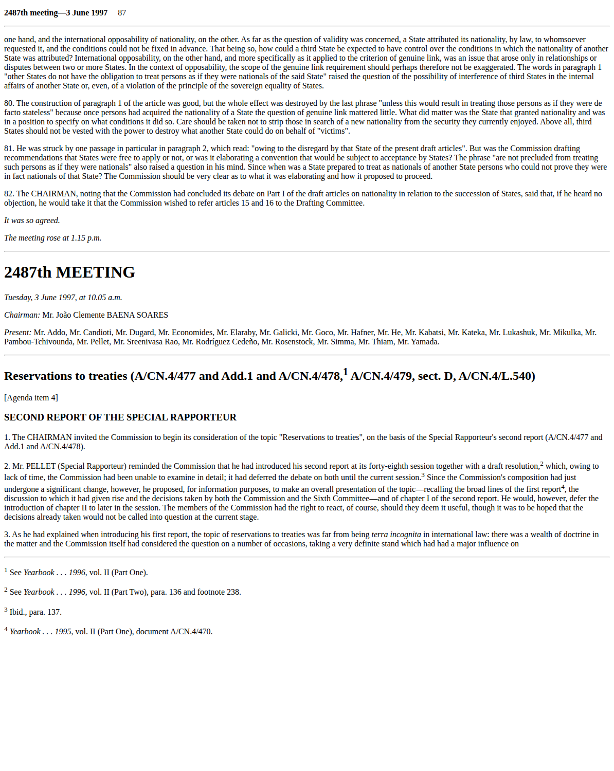2487th meeting—3 June 1997 87
one hand, and the international opposability of nationality, on the other. As far as the question of validity was concerned, a State attributed its nationality, by law, to whomsoever requested it, and the conditions could not be fixed in advance. That being so, how could a third State be expected to have control over the conditions in which the nationality of another State was attributed? International opposability, on the other hand, and more specifically as it applied to the criterion of genuine link, was an issue that arose only in relationships or disputes between two or more States. In the context of opposability, the scope of the genuine link requirement should perhaps therefore not be exaggerated. The words in paragraph 1 "other States do not have the obligation to treat persons as if they were nationals of the said State" raised the question of the possibility of interference of third States in the internal affairs of another State or, even, of a violation of the principle of the sovereign equality of States.
80. The construction of paragraph 1 of the article was good, but the whole effect was destroyed by the last phrase "unless this would result in treating those persons as if they were de facto stateless" because once persons had acquired the nationality of a State the question of genuine link mattered little. What did matter was the State that granted nationality and was in a position to specify on what conditions it did so. Care should be taken not to strip those in search of a new nationality from the security they currently enjoyed. Above all, third States should not be vested with the power to destroy what another State could do on behalf of "victims".
81. He was struck by one passage in particular in paragraph 2, which read: "owing to the disregard by that State of the present draft articles". But was the Commission drafting recommendations that States were free to apply or not, or was it elaborating a convention that would be subject to acceptance by States? The phrase "are not precluded from treating such persons as if they were nationals" also raised a question in his mind. Since when was a State prepared to treat as nationals of another State persons who could not prove they were in fact nationals of that State? The Commission should be very clear as to what it was elaborating and how it proposed to proceed.
82. The CHAIRMAN, noting that the Commission had concluded its debate on Part I of the draft articles on nationality in relation to the succession of States, said that, if he heard no objection, he would take it that the Commission wished to refer articles 15 and 16 to the Drafting Committee.
It was so agreed.
The meeting rose at 1.15 p.m.
2487th MEETING
Tuesday, 3 June 1997, at 10.05 a.m.
Chairman: Mr. João Clemente BAENA SOARES
Present: Mr. Addo, Mr. Candioti, Mr. Dugard, Mr. Economides, Mr. Elaraby, Mr. Galicki, Mr. Goco, Mr. Hafner, Mr. He, Mr. Kabatsi, Mr. Kateka, Mr. Lukashuk, Mr. Mikulka, Mr. Pambou-Tchivounda, Mr. Pellet, Mr. Sreenivasa Rao, Mr. Rodríguez Cedeño, Mr. Rosenstock, Mr. Simma, Mr. Thiam, Mr. Yamada.
Reservations to treaties (A/CN.4/477 and Add.1 and A/CN.4/478,1 A/CN.4/479, sect. D, A/CN.4/L.540)
[Agenda item 4]
SECOND REPORT OF THE SPECIAL RAPPORTEUR
1. The CHAIRMAN invited the Commission to begin its consideration of the topic "Reservations to treaties", on the basis of the Special Rapporteur's second report (A/CN.4/477 and Add.1 and A/CN.4/478).
2. Mr. PELLET (Special Rapporteur) reminded the Commission that he had introduced his second report at its forty-eighth session together with a draft resolution,2 which, owing to lack of time, the Commission had been unable to examine in detail; it had deferred the debate on both until the current session.3 Since the Commission's composition had just undergone a significant change, however, he proposed, for information purposes, to make an overall presentation of the topic—recalling the broad lines of the first report4, the discussion to which it had given rise and the decisions taken by both the Commission and the Sixth Committee—and of chapter I of the second report. He would, however, defer the introduction of chapter II to later in the session. The members of the Commission had the right to react, of course, should they deem it useful, though it was to be hoped that the decisions already taken would not be called into question at the current stage.
3. As he had explained when introducing his first report, the topic of reservations to treaties was far from being terra incognita in international law: there was a wealth of doctrine in the matter and the Commission itself had considered the question on a number of occasions, taking a very definite stand which had had a major influence on
1 See Yearbook . . . 1996, vol. II (Part One).
2 See Yearbook . . . 1996, vol. II (Part Two), para. 136 and footnote 238.
3 Ibid., para. 137.
4 Yearbook . . . 1995, vol. II (Part One), document A/CN.4/470.